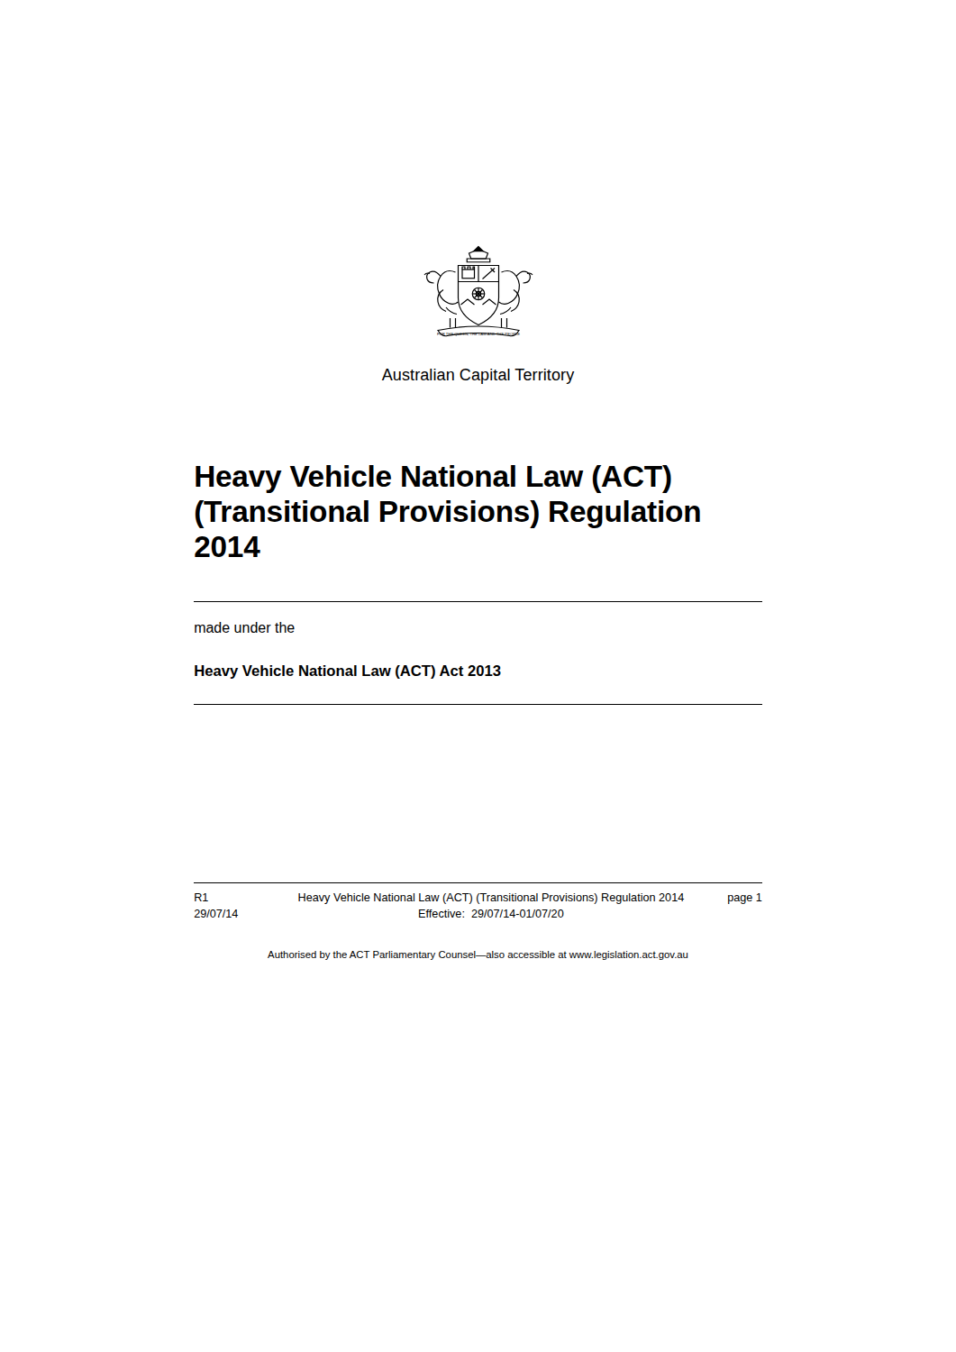FOR THE QUEEN, THE LAW AND THE PEOPLE
Australian Capital Territory
Heavy Vehicle National Law (ACT) (Transitional Provisions) Regulation 2014
made under the
Heavy Vehicle National Law (ACT) Act 2013
R1
29/07/14
Heavy Vehicle National Law (ACT) (Transitional Provisions) Regulation 2014
Effective: 29/07/14-01/07/20
page 1
Authorised by the ACT Parliamentary Counsel—also accessible at www.legislation.act.gov.au